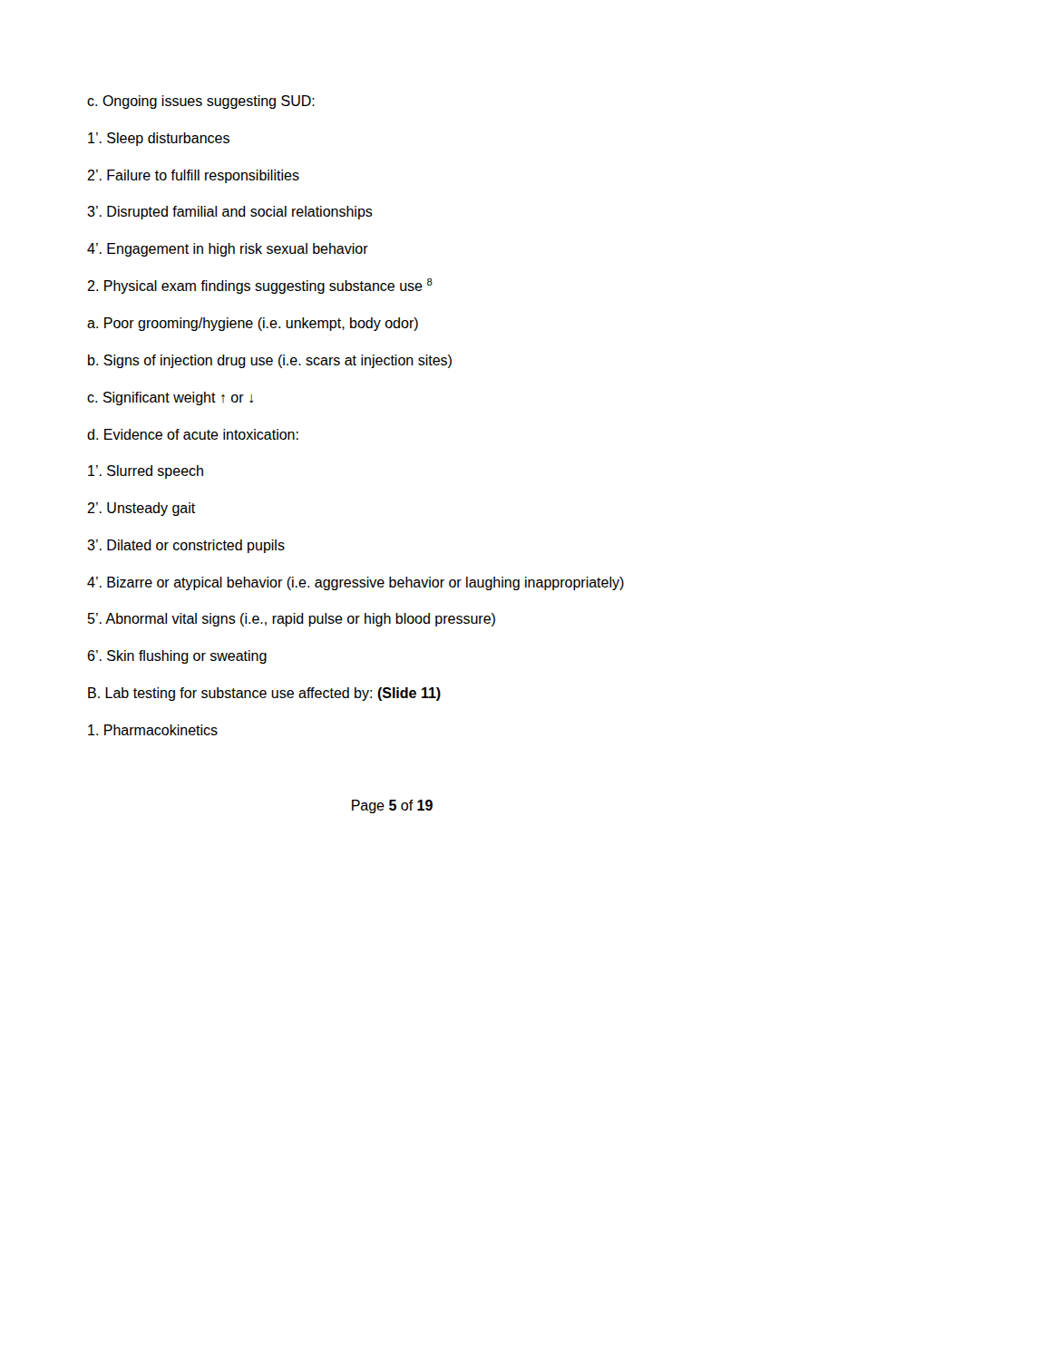c. Ongoing issues suggesting SUD:
1’. Sleep disturbances
2’. Failure to fulfill responsibilities
3’. Disrupted familial and social relationships
4’. Engagement in high risk sexual behavior
2. Physical exam findings suggesting substance use 8
a. Poor grooming/hygiene (i.e. unkempt, body odor)
b. Signs of injection drug use (i.e. scars at injection sites)
c. Significant weight ↑ or ↓
d. Evidence of acute intoxication:
1’. Slurred speech
2’. Unsteady gait
3’. Dilated or constricted pupils
4’. Bizarre or atypical behavior (i.e. aggressive behavior or laughing inappropriately)
5’. Abnormal vital signs (i.e., rapid pulse or high blood pressure)
6’. Skin flushing or sweating
B. Lab testing for substance use affected by: (Slide 11)
1. Pharmacokinetics
Page 5 of 19